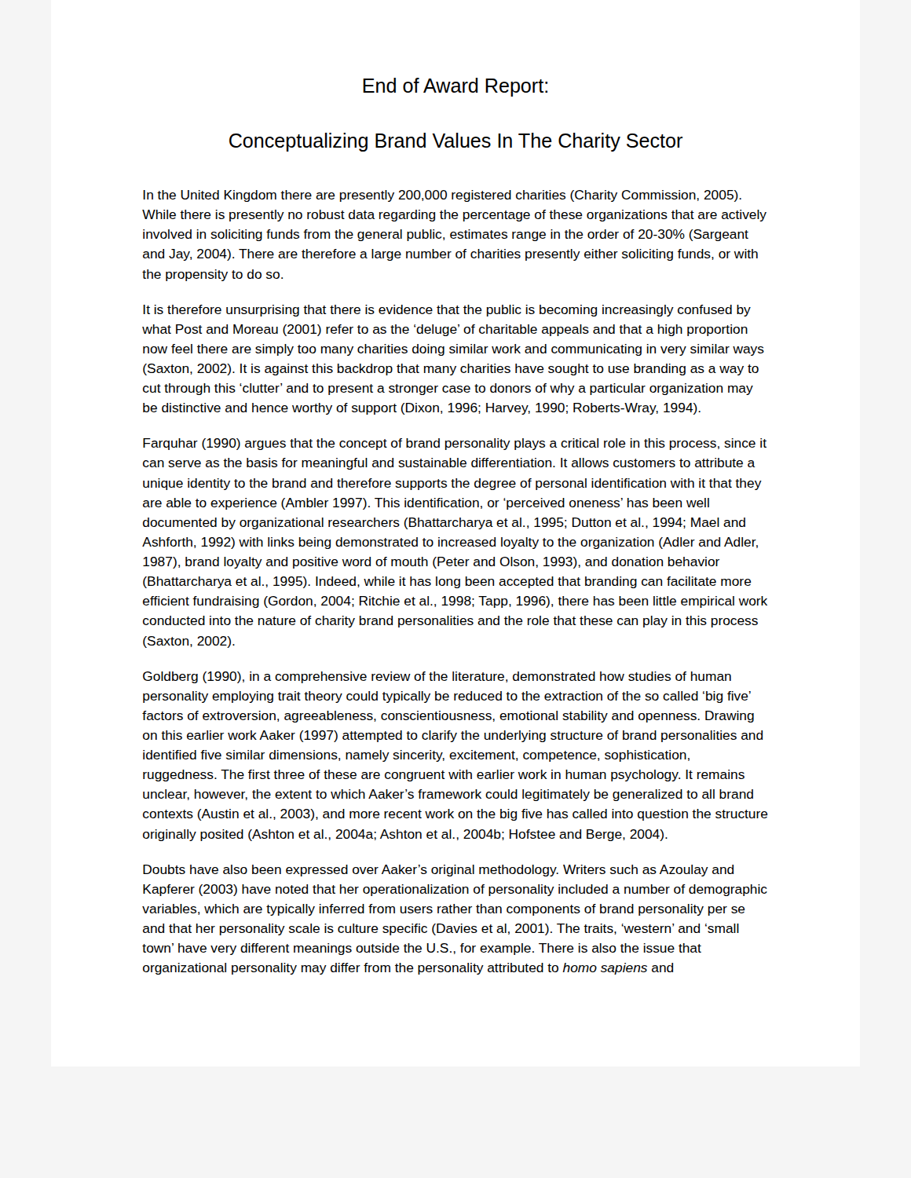End of Award Report: Conceptualizing Brand Values In The Charity Sector
In the United Kingdom there are presently 200,000 registered charities (Charity Commission, 2005). While there is presently no robust data regarding the percentage of these organizations that are actively involved in soliciting funds from the general public, estimates range in the order of 20-30% (Sargeant and Jay, 2004). There are therefore a large number of charities presently either soliciting funds, or with the propensity to do so.
It is therefore unsurprising that there is evidence that the public is becoming increasingly confused by what Post and Moreau (2001) refer to as the ‘deluge’ of charitable appeals and that a high proportion now feel there are simply too many charities doing similar work and communicating in very similar ways (Saxton, 2002). It is against this backdrop that many charities have sought to use branding as a way to cut through this ‘clutter’ and to present a stronger case to donors of why a particular organization may be distinctive and hence worthy of support (Dixon, 1996; Harvey, 1990; Roberts-Wray, 1994).
Farquhar (1990) argues that the concept of brand personality plays a critical role in this process, since it can serve as the basis for meaningful and sustainable differentiation. It allows customers to attribute a unique identity to the brand and therefore supports the degree of personal identification with it that they are able to experience (Ambler 1997). This identification, or ‘perceived oneness’ has been well documented by organizational researchers (Bhattarcharya et al., 1995; Dutton et al., 1994; Mael and Ashforth, 1992) with links being demonstrated to increased loyalty to the organization (Adler and Adler, 1987), brand loyalty and positive word of mouth (Peter and Olson, 1993), and donation behavior (Bhattarcharya et al., 1995). Indeed, while it has long been accepted that branding can facilitate more efficient fundraising (Gordon, 2004; Ritchie et al., 1998; Tapp, 1996), there has been little empirical work conducted into the nature of charity brand personalities and the role that these can play in this process (Saxton, 2002).
Goldberg (1990), in a comprehensive review of the literature, demonstrated how studies of human personality employing trait theory could typically be reduced to the extraction of the so called ‘big five’ factors of extroversion, agreeableness, conscientiousness, emotional stability and openness. Drawing on this earlier work Aaker (1997) attempted to clarify the underlying structure of brand personalities and identified five similar dimensions, namely sincerity, excitement, competence, sophistication, ruggedness. The first three of these are congruent with earlier work in human psychology. It remains unclear, however, the extent to which Aaker’s framework could legitimately be generalized to all brand contexts (Austin et al., 2003), and more recent work on the big five has called into question the structure originally posited (Ashton et al., 2004a; Ashton et al., 2004b; Hofstee and Berge, 2004).
Doubts have also been expressed over Aaker’s original methodology. Writers such as Azoulay and Kapferer (2003) have noted that her operationalization of personality included a number of demographic variables, which are typically inferred from users rather than components of brand personality per se and that her personality scale is culture specific (Davies et al, 2001). The traits, ‘western’ and ‘small town’ have very different meanings outside the U.S., for example. There is also the issue that organizational personality may differ from the personality attributed to homo sapiens and